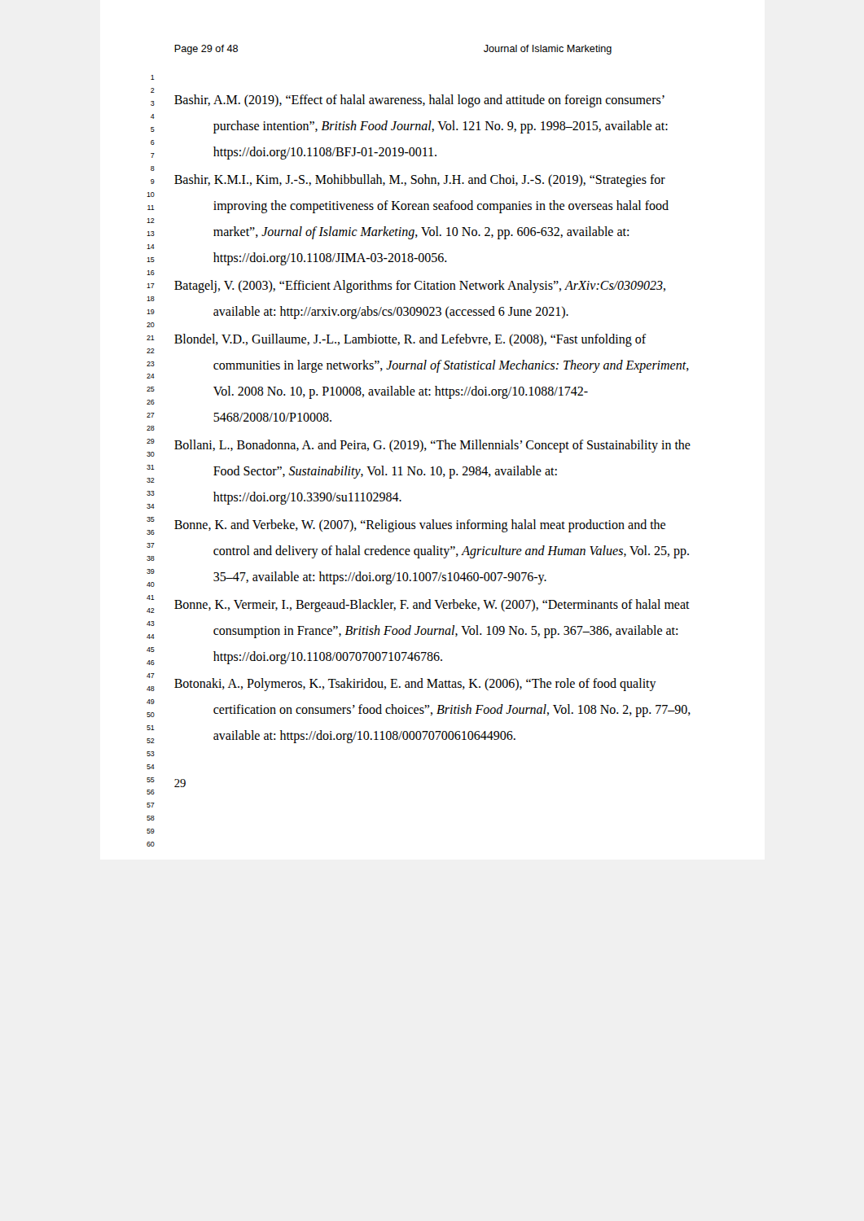1
2
3
4
5
6
7
8
9
10
11
12
13
14
15
16
17
18
19
20
21
22
23
24
25
26
27
28
29
30
31
32
33
34
35
36
37
38
39
40
41
42
43
44
45
46
47
48
49
50
51
52
53
54
55
56
57
58
59
60
Page 29 of 48 Journal of Islamic Marketing
Bashir, A.M. (2019), “Effect of halal awareness, halal logo and attitude on foreign consumers’ purchase intention”, British Food Journal, Vol. 121 No. 9, pp. 1998–2015, available at: https://doi.org/10.1108/BFJ-01-2019-0011.
Bashir, K.M.I., Kim, J.-S., Mohibbullah, M., Sohn, J.H. and Choi, J.-S. (2019), “Strategies for improving the competitiveness of Korean seafood companies in the overseas halal food market”, Journal of Islamic Marketing, Vol. 10 No. 2, pp. 606-632, available at: https://doi.org/10.1108/JIMA-03-2018-0056.
Batagelj, V. (2003), “Efficient Algorithms for Citation Network Analysis”, ArXiv:Cs/0309023, available at: http://arxiv.org/abs/cs/0309023 (accessed 6 June 2021).
Blondel, V.D., Guillaume, J.-L., Lambiotte, R. and Lefebvre, E. (2008), “Fast unfolding of communities in large networks”, Journal of Statistical Mechanics: Theory and Experiment, Vol. 2008 No. 10, p. P10008, available at: https://doi.org/10.1088/1742-5468/2008/10/P10008.
Bollani, L., Bonadonna, A. and Peira, G. (2019), “The Millennials’ Concept of Sustainability in the Food Sector”, Sustainability, Vol. 11 No. 10, p. 2984, available at: https://doi.org/10.3390/su11102984.
Bonne, K. and Verbeke, W. (2007), “Religious values informing halal meat production and the control and delivery of halal credence quality”, Agriculture and Human Values, Vol. 25, pp. 35–47, available at: https://doi.org/10.1007/s10460-007-9076-y.
Bonne, K., Vermeir, I., Bergeaud-Blackler, F. and Verbeke, W. (2007), “Determinants of halal meat consumption in France”, British Food Journal, Vol. 109 No. 5, pp. 367–386, available at: https://doi.org/10.1108/0070700710746786.
Botonaki, A., Polymeros, K., Tsakiridou, E. and Mattas, K. (2006), “The role of food quality certification on consumers’ food choices”, British Food Journal, Vol. 108 No. 2, pp. 77–90, available at: https://doi.org/10.1108/00070700610644906.
29